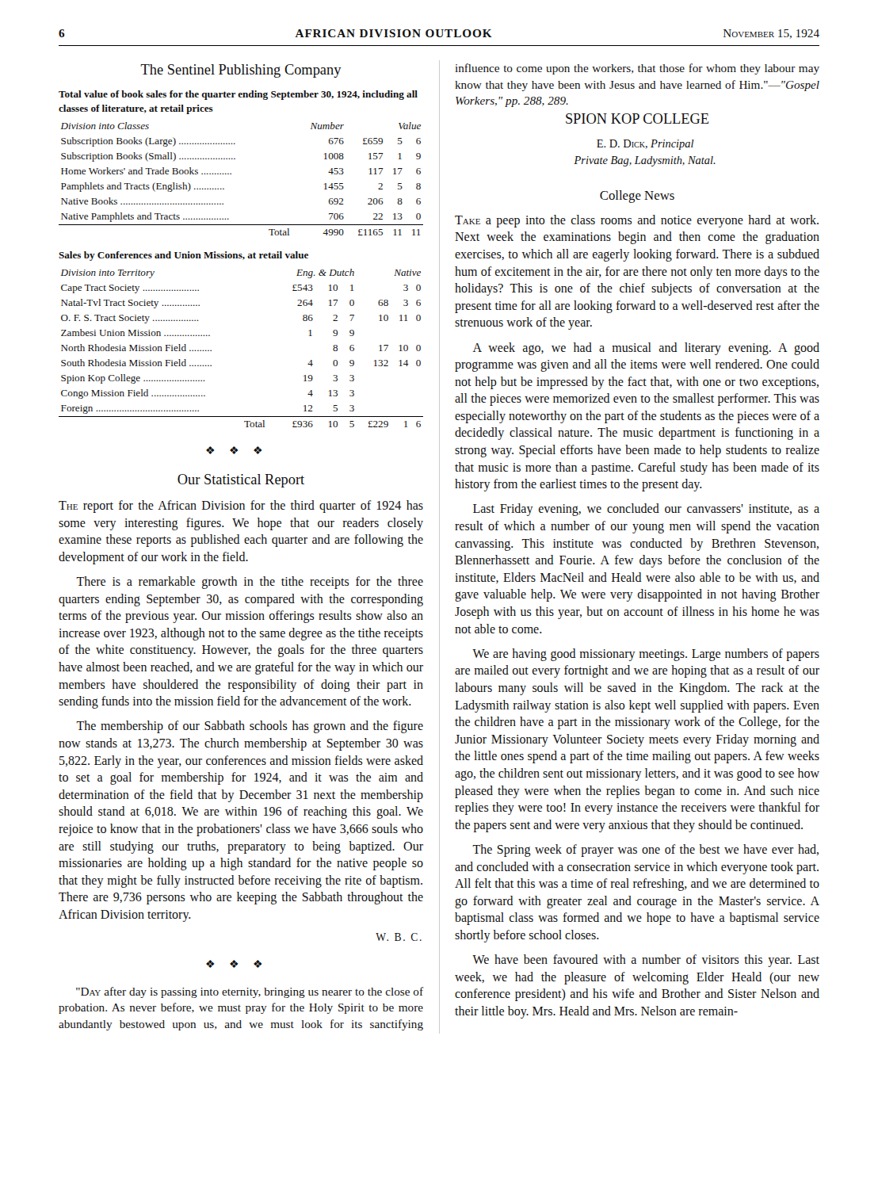6 African Division Outlook November 15, 1924
The Sentinel Publishing Company
Total value of book sales for the quarter ending September 30, 1924, including all classes of literature, at retail prices
| Division into Classes | Number | Value |
| --- | --- | --- |
| Subscription Books (Large) ...................... | 676 | £659 | 5 | 6 |
| Subscription Books (Small) ...................... | 1008 | 157 | 1 | 9 |
| Home Workers' and Trade Books ............ | 453 | 117 | 17 | 6 |
| Pamphlets and Tracts (English) ............ | 1455 | 2 | 5 | 8 |
| Native Books ........................................ | 692 | 206 | 8 | 6 |
| Native Pamphlets and Tracts .................. | 706 | 22 | 13 | 0 |
| Total | 4990 | £1165 | 11 | 11 |
Sales by Conferences and Union Missions, at retail value
| Division into Territory | Eng. & Dutch | Native |
| --- | --- | --- |
| Cape Tract Society ...................... | £543 | 10 | 1 | | 3 | 0 |
| Natal-Tvl Tract Society ............... | 264 | 17 | 0 | 68 | 3 | 6 |
| O. F. S. Tract Society .................. | 86 | 2 | 7 | 10 | 11 | 0 |
| Zambesi Union Mission .................. | 1 | 9 | 9 | | | |
| North Rhodesia Mission Field ......... | | 8 | 6 | 17 | 10 | 0 |
| South Rhodesia Mission Field ......... | 4 | 0 | 9 | 132 | 14 | 0 |
| Spion Kop College ........................ | 19 | 3 | 3 | | | |
| Congo Mission Field ..................... | 4 | 13 | 3 | | | |
| Foreign ........................................ | 12 | 5 | 3 | | | |
| Total | £936 | 10 | 5 | £229 | 1 | 6 |
❖❖❖
Our Statistical Report
The report for the African Division for the third quarter of 1924 has some very interesting figures. We hope that our readers closely examine these reports as published each quarter and are following the development of our work in the field.
There is a remarkable growth in the tithe receipts for the three quarters ending September 30, as compared with the corresponding terms of the previous year. Our mission offerings results show also an increase over 1923, although not to the same degree as the tithe receipts of the white constituency. However, the goals for the three quarters have almost been reached, and we are grateful for the way in which our members have shouldered the responsibility of doing their part in sending funds into the mission field for the advancement of the work.
The membership of our Sabbath schools has grown and the figure now stands at 13,273. The church membership at September 30 was 5,822. Early in the year, our conferences and mission fields were asked to set a goal for membership for 1924, and it was the aim and determination of the field that by December 31 next the membership should stand at 6,018. We are within 196 of reaching this goal. We rejoice to know that in the probationers' class we have 3,666 souls who are still studying our truths, preparatory to being baptized. Our missionaries are holding up a high standard for the native people so that they might be fully instructed before receiving the rite of baptism. There are 9,736 persons who are keeping the Sabbath throughout the African Division territory.
W. B. C.
❖❖❖
"Day after day is passing into eternity, bringing us nearer to the close of probation. As never before, we must pray for the Holy Spirit to be more abundantly bestowed upon us, and we must look for its sanctifying influence to come upon the workers, that those for whom they labour may know that they have been with Jesus and have learned of Him."—"Gospel Workers," pp. 288, 289.
SPION KOP COLLEGE
E. D. Dick, Principal
Private Bag, Ladysmith, Natal.
College News
Take a peep into the class rooms and notice everyone hard at work. Next week the examinations begin and then come the graduation exercises, to which all are eagerly looking forward. There is a subdued hum of excitement in the air, for are there not only ten more days to the holidays? This is one of the chief subjects of conversation at the present time for all are looking forward to a well-deserved rest after the strenuous work of the year.
A week ago, we had a musical and literary evening. A good programme was given and all the items were well rendered. One could not help but be impressed by the fact that, with one or two exceptions, all the pieces were memorized even to the smallest performer. This was especially noteworthy on the part of the students as the pieces were of a decidedly classical nature. The music department is functioning in a strong way. Special efforts have been made to help students to realize that music is more than a pastime. Careful study has been made of its history from the earliest times to the present day.
Last Friday evening, we concluded our canvassers' institute, as a result of which a number of our young men will spend the vacation canvassing. This institute was conducted by Brethren Stevenson, Blennerhassett and Fourie. A few days before the conclusion of the institute, Elders MacNeil and Heald were also able to be with us, and gave valuable help. We were very disappointed in not having Brother Joseph with us this year, but on account of illness in his home he was not able to come.
We are having good missionary meetings. Large numbers of papers are mailed out every fortnight and we are hoping that as a result of our labours many souls will be saved in the Kingdom. The rack at the Ladysmith railway station is also kept well supplied with papers. Even the children have a part in the missionary work of the College, for the Junior Missionary Volunteer Society meets every Friday morning and the little ones spend a part of the time mailing out papers. A few weeks ago, the children sent out missionary letters, and it was good to see how pleased they were when the replies began to come in. And such nice replies they were too! In every instance the receivers were thankful for the papers sent and were very anxious that they should be continued.
The Spring week of prayer was one of the best we have ever had, and concluded with a consecration service in which everyone took part. All felt that this was a time of real refreshing, and we are determined to go forward with greater zeal and courage in the Master's service. A baptismal class was formed and we hope to have a baptismal service shortly before school closes.
We have been favoured with a number of visitors this year. Last week, we had the pleasure of welcoming Elder Heald (our new conference president) and his wife and Brother and Sister Nelson and their little boy. Mrs. Heald and Mrs. Nelson are remain-